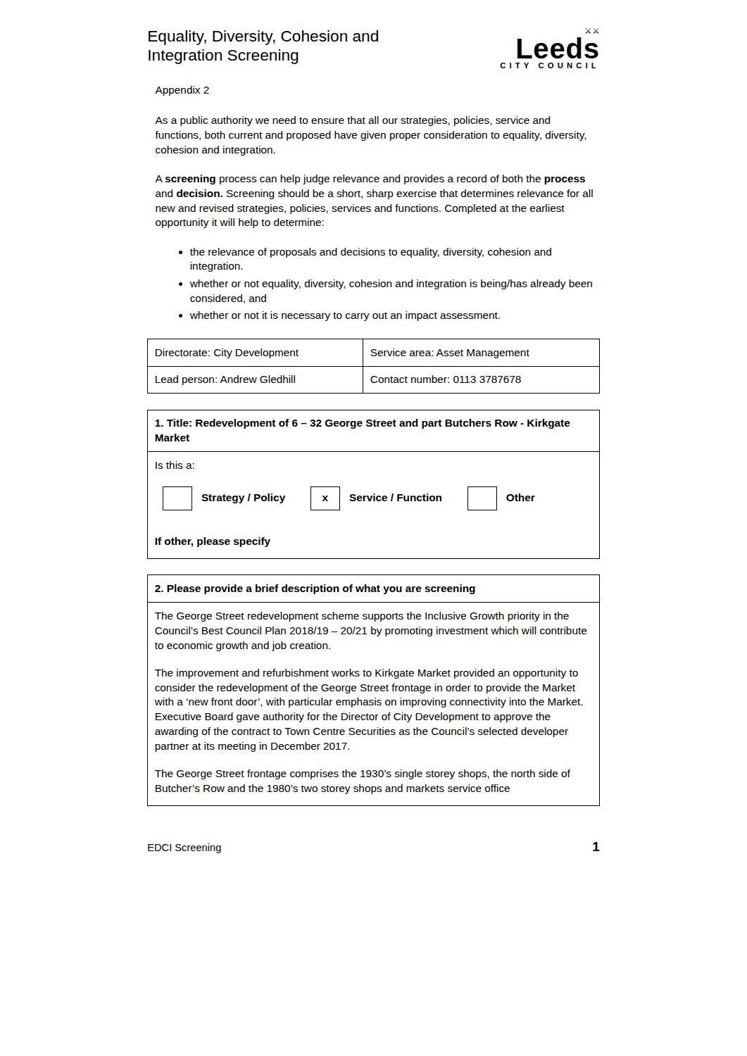Equality, Diversity, Cohesion and Integration Screening
⚔⚔
Leeds
CITY COUNCIL
Appendix 2
As a public authority we need to ensure that all our strategies, policies, service and functions, both current and proposed have given proper consideration to equality, diversity, cohesion and integration.
A screening process can help judge relevance and provides a record of both the process and decision. Screening should be a short, sharp exercise that determines relevance for all new and revised strategies, policies, services and functions. Completed at the earliest opportunity it will help to determine:
the relevance of proposals and decisions to equality, diversity, cohesion and integration.
whether or not equality, diversity, cohesion and integration is being/has already been considered, and
whether or not it is necessary to carry out an impact assessment.
| Directorate: City Development | Service area: Asset Management |
| Lead person: Andrew Gledhill | Contact number: 0113 3787678 |
1. Title: Redevelopment of 6 – 32 George Street and part Butchers Row - Kirkgate Market
Is this a:
Strategy / Policy x Service / Function Other
If other, please specify
2. Please provide a brief description of what you are screening
The George Street redevelopment scheme supports the Inclusive Growth priority in the Council’s Best Council Plan 2018/19 – 20/21 by promoting investment which will contribute to economic growth and job creation.
The improvement and refurbishment works to Kirkgate Market provided an opportunity to consider the redevelopment of the George Street frontage in order to provide the Market with a ‘new front door’, with particular emphasis on improving connectivity into the Market. Executive Board gave authority for the Director of City Development to approve the awarding of the contract to Town Centre Securities as the Council’s selected developer partner at its meeting in December 2017.
The George Street frontage comprises the 1930’s single storey shops, the north side of Butcher’s Row and the 1980’s two storey shops and markets service office
EDCI Screening 1